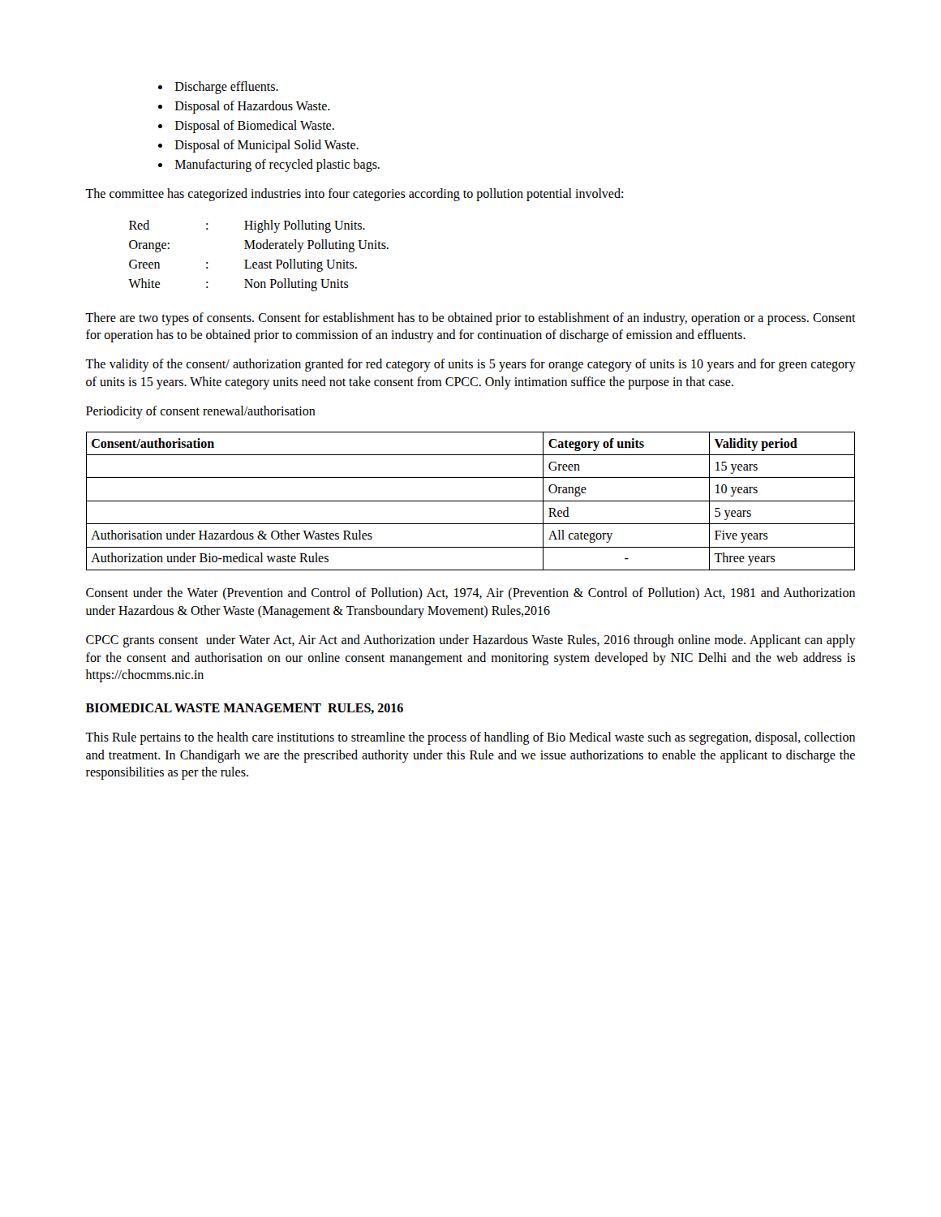Discharge effluents.
Disposal of Hazardous Waste.
Disposal of Biomedical Waste.
Disposal of Municipal Solid Waste.
Manufacturing of recycled plastic bags.
The committee has categorized industries into four categories according to pollution potential involved:
| Red | : | Highly Polluting Units. |
| Orange: | | Moderately Polluting Units. |
| Green | : | Least Polluting Units. |
| White | : | Non Polluting Units |
There are two types of consents. Consent for establishment has to be obtained prior to establishment of an industry, operation or a process. Consent for operation has to be obtained prior to commission of an industry and for continuation of discharge of emission and effluents.
The validity of the consent/ authorization granted for red category of units is 5 years for orange category of units is 10 years and for green category of units is 15 years. White category units need not take consent from CPCC. Only intimation suffice the purpose in that case.
Periodicity of consent renewal/authorisation
| Consent/authorisation | Category of units | Validity period |
| --- | --- | --- |
| | Green | 15 years |
| | Orange | 10 years |
| | Red | 5 years |
| Authorisation under Hazardous & Other Wastes Rules | All category | Five years |
| Authorization under Bio-medical waste Rules | - | Three years |
Consent under the Water (Prevention and Control of Pollution) Act, 1974, Air (Prevention & Control of Pollution) Act, 1981 and Authorization under Hazardous & Other Waste (Management & Transboundary Movement) Rules,2016
CPCC grants consent under Water Act, Air Act and Authorization under Hazardous Waste Rules, 2016 through online mode. Applicant can apply for the consent and authorisation on our online consent manangement and monitoring system developed by NIC Delhi and the web address is https://chocmms.nic.in
BIOMEDICAL WASTE MANAGEMENT RULES, 2016
This Rule pertains to the health care institutions to streamline the process of handling of Bio Medical waste such as segregation, disposal, collection and treatment. In Chandigarh we are the prescribed authority under this Rule and we issue authorizations to enable the applicant to discharge the responsibilities as per the rules.